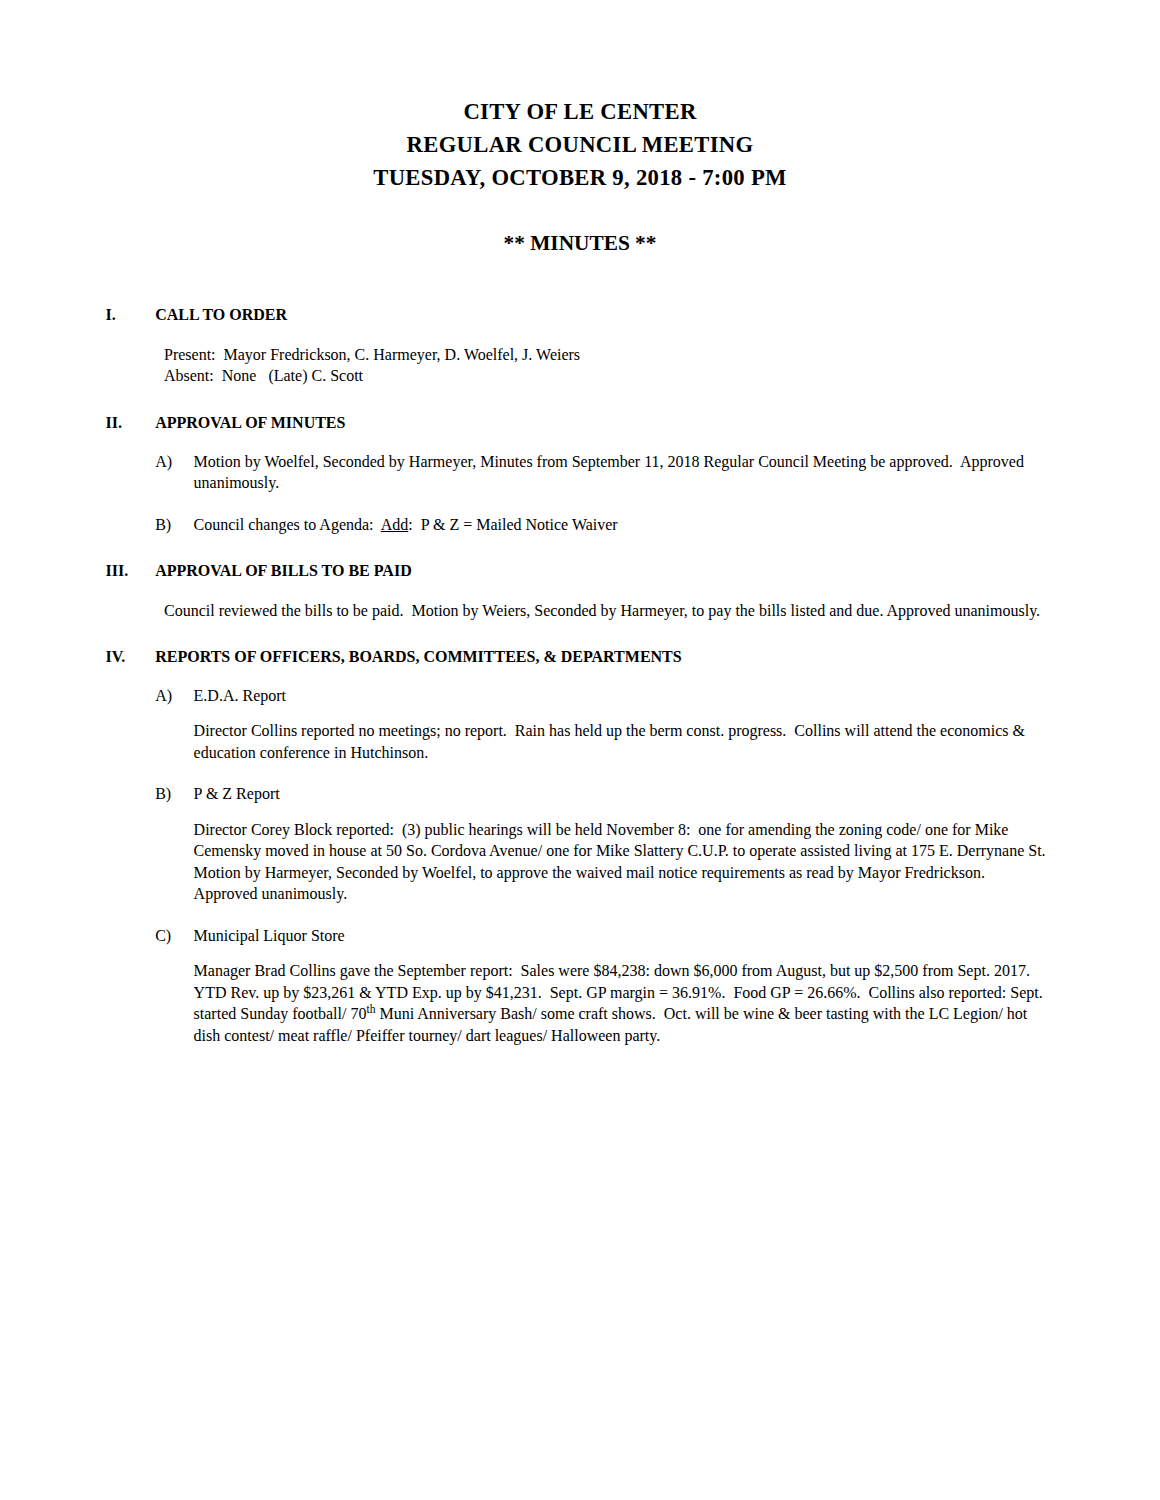CITY OF LE CENTER
REGULAR COUNCIL MEETING
TUESDAY, OCTOBER 9, 2018 - 7:00 PM
** MINUTES **
Call to Order
Present: Mayor Fredrickson, C. Harmeyer, D. Woelfel, J. Weiers
Absent: None (Late) C. Scott
Approval of Minutes
Motion by Woelfel, Seconded by Harmeyer, Minutes from September 11, 2018 Regular Council Meeting be approved. Approved unanimously.
Council changes to Agenda: Add: P & Z = Mailed Notice Waiver
Approval of Bills to be Paid
Council reviewed the bills to be paid. Motion by Weiers, Seconded by Harmeyer, to pay the bills listed and due. Approved unanimously.
Reports of Officers, Boards, Committees, & Departments
E.D.A. Report
Director Collins reported no meetings; no report. Rain has held up the berm const. progress. Collins will attend the economics & education conference in Hutchinson.
P & Z Report
Director Corey Block reported: (3) public hearings will be held November 8: one for amending the zoning code/ one for Mike Cemensky moved in house at 50 So. Cordova Avenue/ one for Mike Slattery C.U.P. to operate assisted living at 175 E. Derrynane St. Motion by Harmeyer, Seconded by Woelfel, to approve the waived mail notice requirements as read by Mayor Fredrickson. Approved unanimously.
Municipal Liquor Store
Manager Brad Collins gave the September report: Sales were $84,238: down $6,000 from August, but up $2,500 from Sept. 2017. YTD Rev. up by $23,261 & YTD Exp. up by $41,231. Sept. GP margin = 36.91%. Food GP = 26.66%. Collins also reported: Sept. started Sunday football/ 70th Muni Anniversary Bash/ some craft shows. Oct. will be wine & beer tasting with the LC Legion/ hot dish contest/ meat raffle/ Pfeiffer tourney/ dart leagues/ Halloween party.